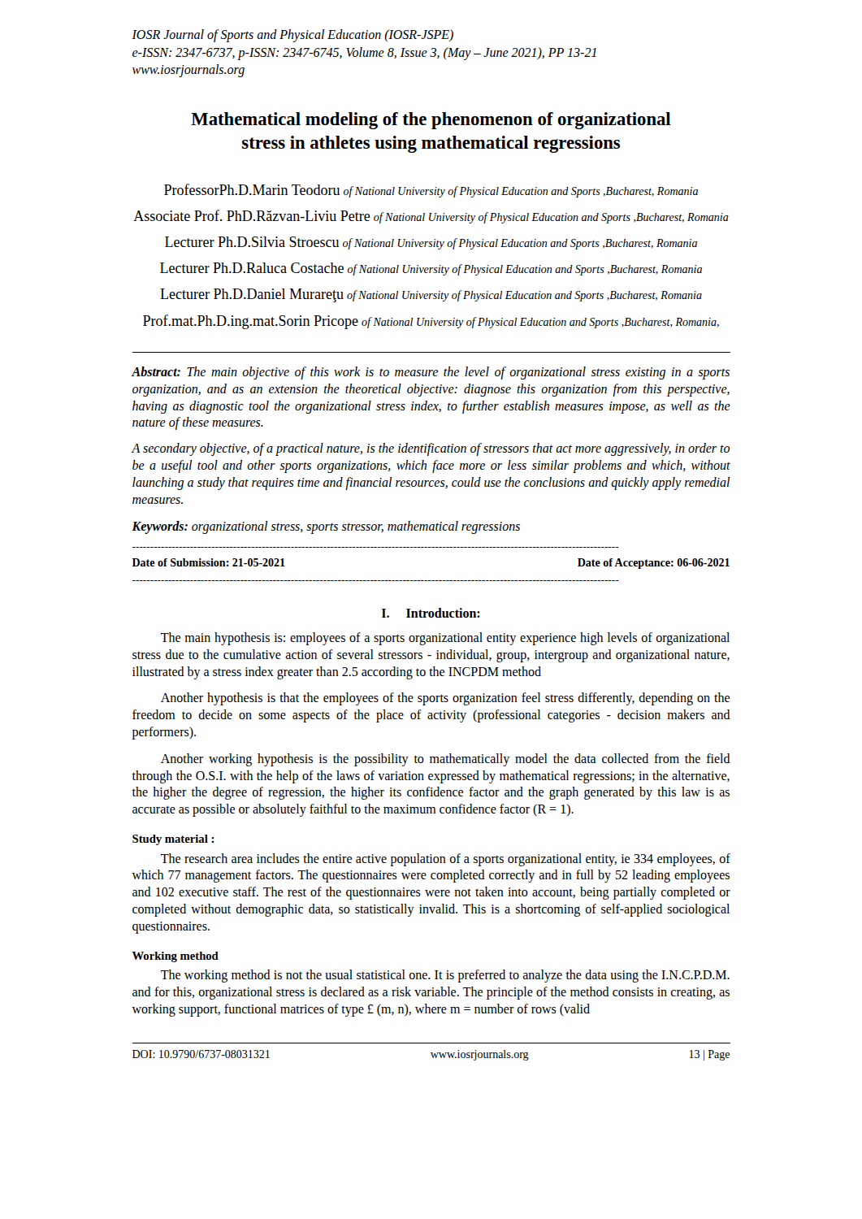IOSR Journal of Sports and Physical Education (IOSR-JSPE)
e-ISSN: 2347-6737, p-ISSN: 2347-6745, Volume 8, Issue 3, (May – June 2021), PP 13-21
www.iosrjournals.org
Mathematical modeling of the phenomenon of organizational
stress in athletes using mathematical regressions
ProfessorPh.D.Marin Teodoru of National University of Physical Education and Sports ,Bucharest, Romania
Associate Prof. PhD.Răzvan-Liviu Petre of National University of Physical Education and Sports ,Bucharest, Romania
Lecturer Ph.D.Silvia Stroescu of National University of Physical Education and Sports ,Bucharest, Romania
Lecturer Ph.D.Raluca Costache of National University of Physical Education and Sports ,Bucharest, Romania
Lecturer Ph.D.Daniel Murareţu of National University of Physical Education and Sports ,Bucharest, Romania
Prof.mat.Ph.D.ing.mat.Sorin Pricope of National University of Physical Education and Sports ,Bucharest, Romania,
Abstract: The main objective of this work is to measure the level of organizational stress existing in a sports organization, and as an extension the theoretical objective: diagnose this organization from this perspective, having as diagnostic tool the organizational stress index, to further establish measures impose, as well as the nature of these measures.
A secondary objective, of a practical nature, is the identification of stressors that act more aggressively, in order to be a useful tool and other sports organizations, which face more or less similar problems and which, without launching a study that requires time and financial resources, could use the conclusions and quickly apply remedial measures.
Keywords: organizational stress, sports stressor, mathematical regressions
---------------------------------------------------------------------------------------------------------------------------------------
Date of Submission: 21-05-2021 Date of Acceptance: 06-06-2021
---------------------------------------------------------------------------------------------------------------------------------------
I. Introduction:
The main hypothesis is: employees of a sports organizational entity experience high levels of organizational stress due to the cumulative action of several stressors - individual, group, intergroup and organizational nature, illustrated by a stress index greater than 2.5 according to the INCPDM method
Another hypothesis is that the employees of the sports organization feel stress differently, depending on the freedom to decide on some aspects of the place of activity (professional categories - decision makers and performers).
Another working hypothesis is the possibility to mathematically model the data collected from the field through the O.S.I. with the help of the laws of variation expressed by mathematical regressions; in the alternative, the higher the degree of regression, the higher its confidence factor and the graph generated by this law is as accurate as possible or absolutely faithful to the maximum confidence factor (R = 1).
Study material :
The research area includes the entire active population of a sports organizational entity, ie 334 employees, of which 77 management factors. The questionnaires were completed correctly and in full by 52 leading employees and 102 executive staff. The rest of the questionnaires were not taken into account, being partially completed or completed without demographic data, so statistically invalid. This is a shortcoming of self-applied sociological questionnaires.
Working method
The working method is not the usual statistical one. It is preferred to analyze the data using the I.N.C.P.D.M. and for this, organizational stress is declared as a risk variable. The principle of the method consists in creating, as working support, functional matrices of type £ (m, n), where m = number of rows (valid
DOI: 10.9790/6737-08031321 www.iosrjournals.org 13 | Page